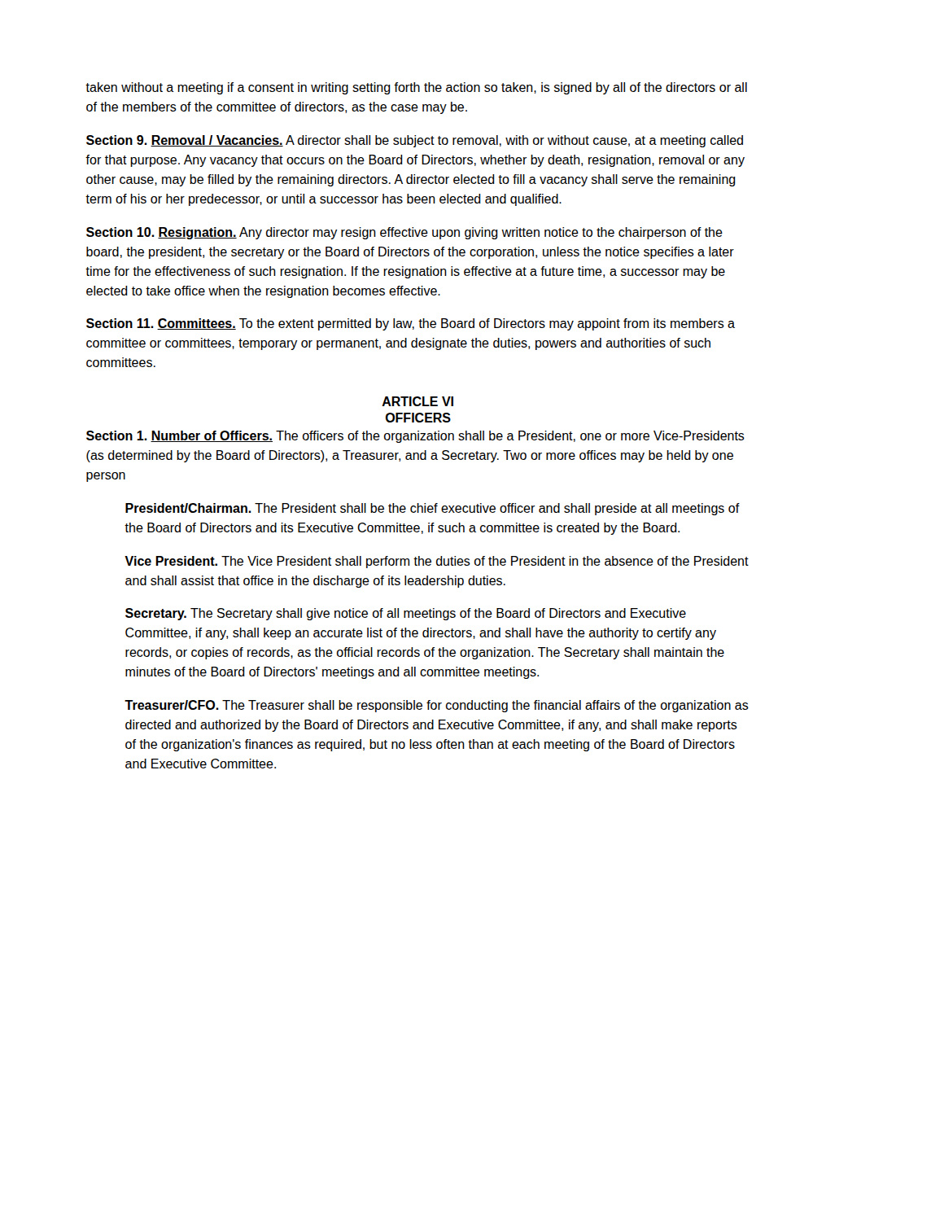taken without a meeting if a consent in writing setting forth the action so taken, is signed by all of the directors or all of the members of the committee of directors, as the case may be.
Section 9. Removal / Vacancies. A director shall be subject to removal, with or without cause, at a meeting called for that purpose. Any vacancy that occurs on the Board of Directors, whether by death, resignation, removal or any other cause, may be filled by the remaining directors. A director elected to fill a vacancy shall serve the remaining term of his or her predecessor, or until a successor has been elected and qualified.
Section 10. Resignation. Any director may resign effective upon giving written notice to the chairperson of the board, the president, the secretary or the Board of Directors of the corporation, unless the notice specifies a later time for the effectiveness of such resignation. If the resignation is effective at a future time, a successor may be elected to take office when the resignation becomes effective.
Section 11. Committees. To the extent permitted by law, the Board of Directors may appoint from its members a committee or committees, temporary or permanent, and designate the duties, powers and authorities of such committees.
ARTICLE VIOFFICERS
Section 1. Number of Officers. The officers of the organization shall be a President, one or more Vice-Presidents (as determined by the Board of Directors), a Treasurer, and a Secretary. Two or more offices may be held by one person
President/Chairman. The President shall be the chief executive officer and shall preside at all meetings of the Board of Directors and its Executive Committee, if such a committee is created by the Board.
Vice President. The Vice President shall perform the duties of the President in the absence of the President and shall assist that office in the discharge of its leadership duties.
Secretary. The Secretary shall give notice of all meetings of the Board of Directors and Executive Committee, if any, shall keep an accurate list of the directors, and shall have the authority to certify any records, or copies of records, as the official records of the organization. The Secretary shall maintain the minutes of the Board of Directors' meetings and all committee meetings.
Treasurer/CFO. The Treasurer shall be responsible for conducting the financial affairs of the organization as directed and authorized by the Board of Directors and Executive Committee, if any, and shall make reports of the organization's finances as required, but no less often than at each meeting of the Board of Directors and Executive Committee.